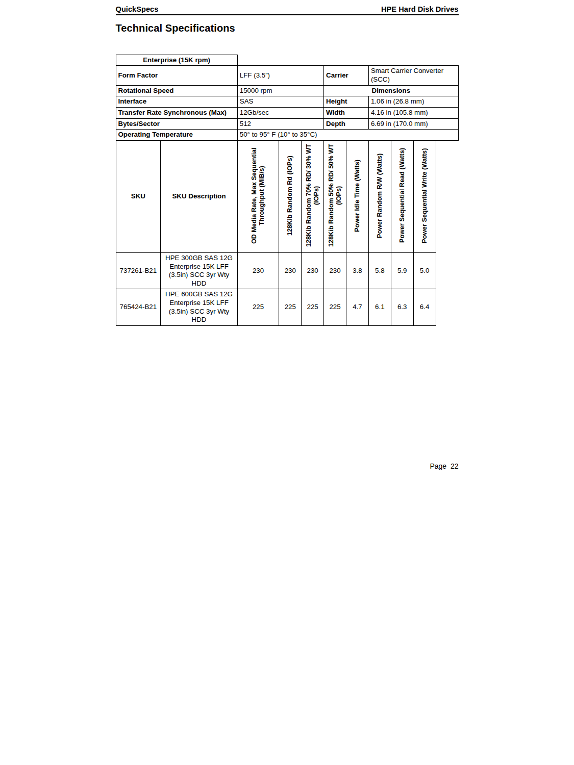QuickSpecs HPE Hard Disk Drives
Technical Specifications
| Enterprise (15K rpm) | |
| Form Factor | LFF (3.5”) | Carrier | Smart Carrier Converter (SCC) |
| Rotational Speed | 15000 rpm | Dimensions |
| Interface | SAS | Height | 1.06 in (26.8 mm) |
| Transfer Rate Synchronous (Max) | 12Gb/sec | Width | 4.16 in (105.8 mm) |
| Bytes/Sector | 512 | Depth | 6.69 in (170.0 mm) |
| Operating Temperature | 50° to 95° F (10° to 35°C) |
| SKU | SKU Description | OD Media Rate, Max Sequential Throughput (MiB/s) | 128Kib Random Rd (IOPs) | 128Kib Random 70% RD/ 30% WT (IOPs) | 128Kib Random 50% RD/ 50% WT (IOPs) | Power Idle Time (Watts) | Power Random R/W (Watts) | Power Sequential Read (Watts) | Power Sequential Write (Watts) | |
| 737261-B21 | HPE 300GB SAS 12G Enterprise 15K LFF (3.5in) SCC 3yr Wty HDD | 230 | 230 | 230 | 230 | 3.8 | 5.8 | 5.9 | 5.0 | |
| 765424-B21 | HPE 600GB SAS 12G Enterprise 15K LFF (3.5in) SCC 3yr Wty HDD | 225 | 225 | 225 | 225 | 4.7 | 6.1 | 6.3 | 6.4 | |
Page 22